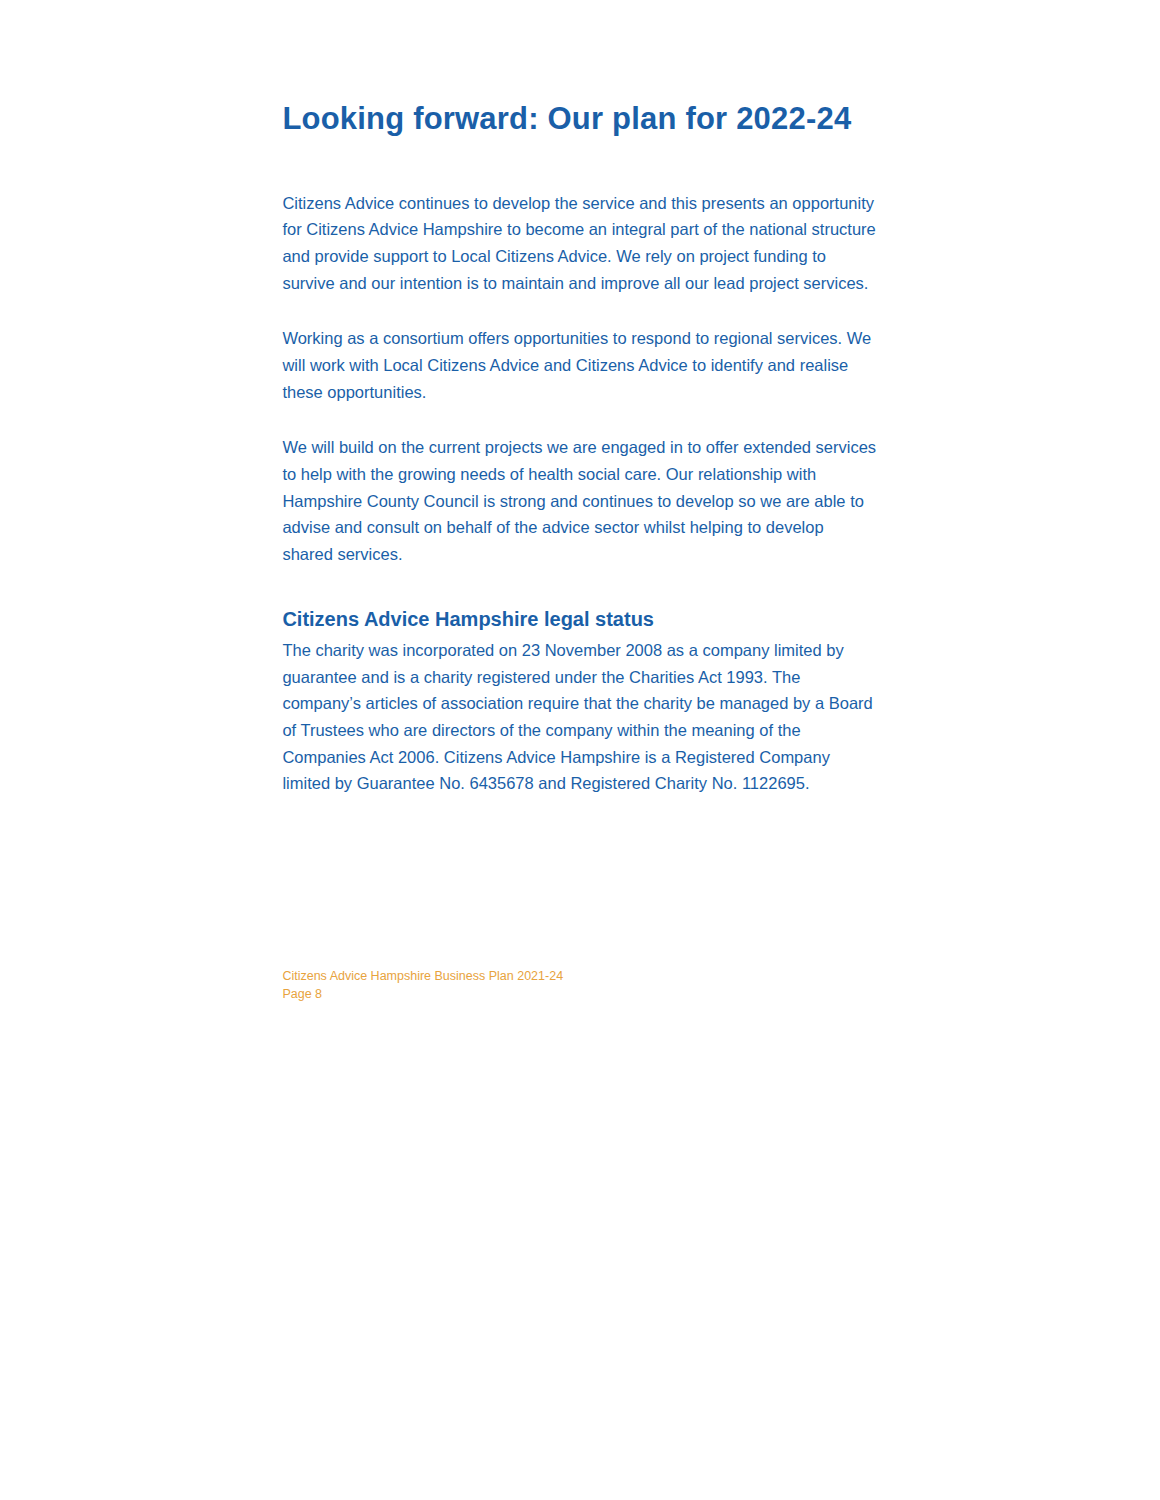Looking forward: Our plan for 2022-24
Citizens Advice continues to develop the service and this presents an opportunity for Citizens Advice Hampshire to become an integral part of the national structure and provide support to Local Citizens Advice. We rely on project funding to survive and our intention is to maintain and improve all our lead project services.
Working as a consortium offers opportunities to respond to regional services. We will work with Local Citizens Advice and Citizens Advice to identify and realise these opportunities.
We will build on the current projects we are engaged in to offer extended services to help with the growing needs of health social care. Our relationship with Hampshire County Council is strong and continues to develop so we are able to advise and consult on behalf of the advice sector whilst helping to develop shared services.
Citizens Advice Hampshire legal status
The charity was incorporated on 23 November 2008 as a company limited by guarantee and is a charity registered under the Charities Act 1993. The company’s articles of association require that the charity be managed by a Board of Trustees who are directors of the company within the meaning of the Companies Act 2006. Citizens Advice Hampshire is a Registered Company limited by Guarantee No. 6435678 and Registered Charity No. 1122695.
Citizens Advice Hampshire Business Plan 2021-24
Page 8